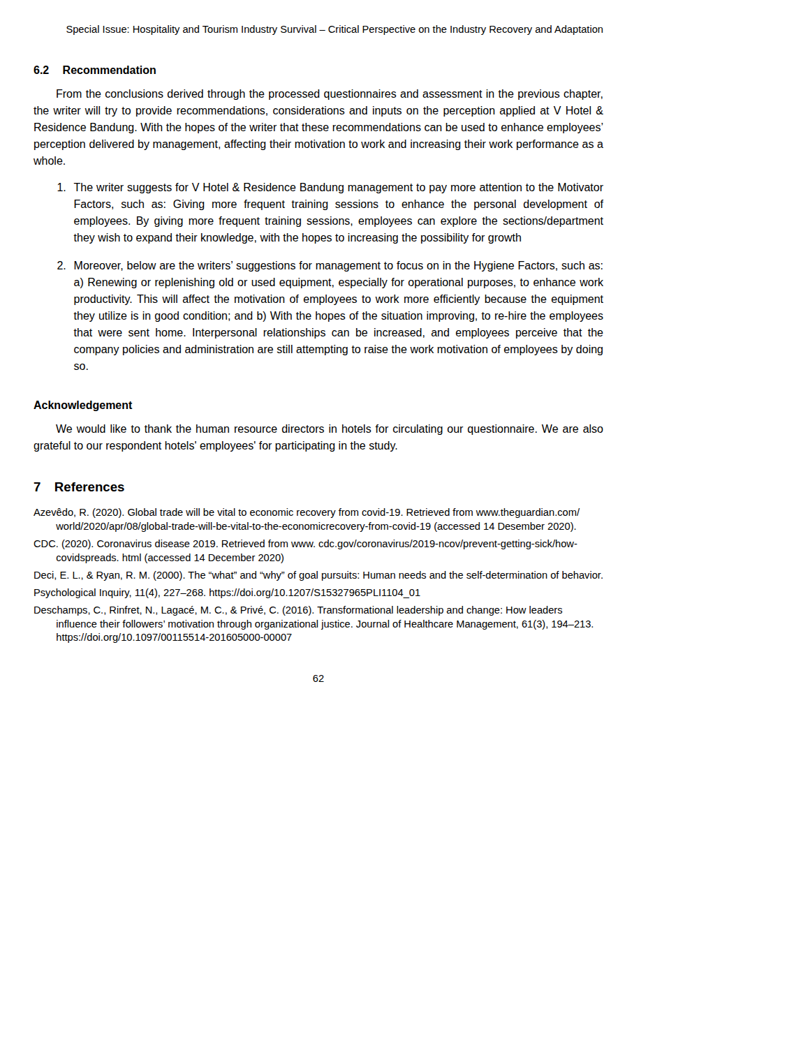Special Issue: Hospitality and Tourism Industry Survival – Critical Perspective on the Industry Recovery and Adaptation
6.2 Recommendation
From the conclusions derived through the processed questionnaires and assessment in the previous chapter, the writer will try to provide recommendations, considerations and inputs on the perception applied at V Hotel & Residence Bandung. With the hopes of the writer that these recommendations can be used to enhance employees’ perception delivered by management, affecting their motivation to work and increasing their work performance as a whole.
The writer suggests for V Hotel & Residence Bandung management to pay more attention to the Motivator Factors, such as: Giving more frequent training sessions to enhance the personal development of employees. By giving more frequent training sessions, employees can explore the sections/department they wish to expand their knowledge, with the hopes to increasing the possibility for growth
Moreover, below are the writers’ suggestions for management to focus on in the Hygiene Factors, such as: a) Renewing or replenishing old or used equipment, especially for operational purposes, to enhance work productivity. This will affect the motivation of employees to work more efficiently because the equipment they utilize is in good condition; and b) With the hopes of the situation improving, to re-hire the employees that were sent home. Interpersonal relationships can be increased, and employees perceive that the company policies and administration are still attempting to raise the work motivation of employees by doing so.
Acknowledgement
We would like to thank the human resource directors in hotels for circulating our questionnaire. We are also grateful to our respondent hotels' employees' for participating in the study.
7 References
Azevêdo, R. (2020). Global trade will be vital to economic recovery from covid-19. Retrieved from www.theguardian.com/ world/2020/apr/08/global-trade-will-be-vital-to-the-economicrecovery-from-covid-19 (accessed 14 Desember 2020).
CDC. (2020). Coronavirus disease 2019. Retrieved from www. cdc.gov/coronavirus/2019-ncov/prevent-getting-sick/how-covidspreads. html (accessed 14 December 2020)
Deci, E. L., & Ryan, R. M. (2000). The “what” and “why” of goal pursuits: Human needs and the self-determination of behavior.
Psychological Inquiry, 11(4), 227–268. https://doi.org/10.1207/S15327965PLI1104_01
Deschamps, C., Rinfret, N., Lagacé, M. C., & Privé, C. (2016). Transformational leadership and change: How leaders influence their followers’ motivation through organizational justice. Journal of Healthcare Management, 61(3), 194–213. https://doi.org/10.1097/00115514-201605000-00007
62